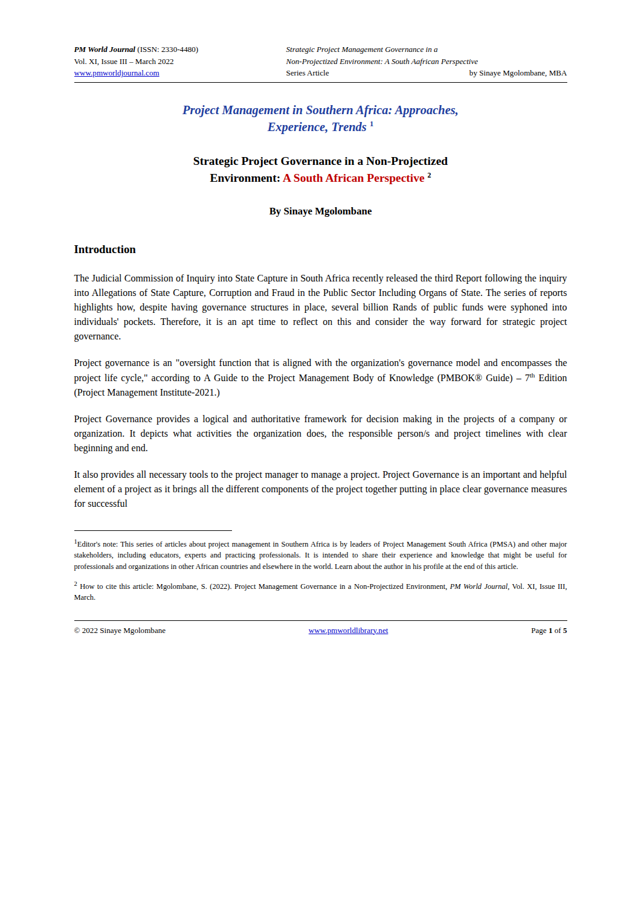PM World Journal (ISSN: 2330-4480)
Vol. XI, Issue III – March 2022
www.pmworldjournal.com
Strategic Project Management Governance in a
Non-Projectized Environment: A South Aafrican Perspective
Series Article by Sinaye Mgolombane, MBA
Project Management in Southern Africa: Approaches,
Experience, Trends 1
Strategic Project Governance in a Non-Projectized
Environment: A South African Perspective 2
By Sinaye Mgolombane
Introduction
The Judicial Commission of Inquiry into State Capture in South Africa recently released the third Report following the inquiry into Allegations of State Capture, Corruption and Fraud in the Public Sector Including Organs of State. The series of reports highlights how, despite having governance structures in place, several billion Rands of public funds were syphoned into individuals' pockets. Therefore, it is an apt time to reflect on this and consider the way forward for strategic project governance.
Project governance is an "oversight function that is aligned with the organization's governance model and encompasses the project life cycle," according to A Guide to the Project Management Body of Knowledge (PMBOK® Guide) – 7th Edition (Project Management Institute-2021.)
Project Governance provides a logical and authoritative framework for decision making in the projects of a company or organization. It depicts what activities the organization does, the responsible person/s and project timelines with clear beginning and end.
It also provides all necessary tools to the project manager to manage a project. Project Governance is an important and helpful element of a project as it brings all the different components of the project together putting in place clear governance measures for successful
1Editor's note: This series of articles about project management in Southern Africa is by leaders of Project Management South Africa (PMSA) and other major stakeholders, including educators, experts and practicing professionals. It is intended to share their experience and knowledge that might be useful for professionals and organizations in other African countries and elsewhere in the world. Learn about the author in his profile at the end of this article.
2 How to cite this article: Mgolombane, S. (2022). Project Management Governance in a Non-Projectized Environment, PM World Journal, Vol. XI, Issue III, March.
© 2022 Sinaye Mgolombane
www.pmworldlibrary.net
Page 1 of 5